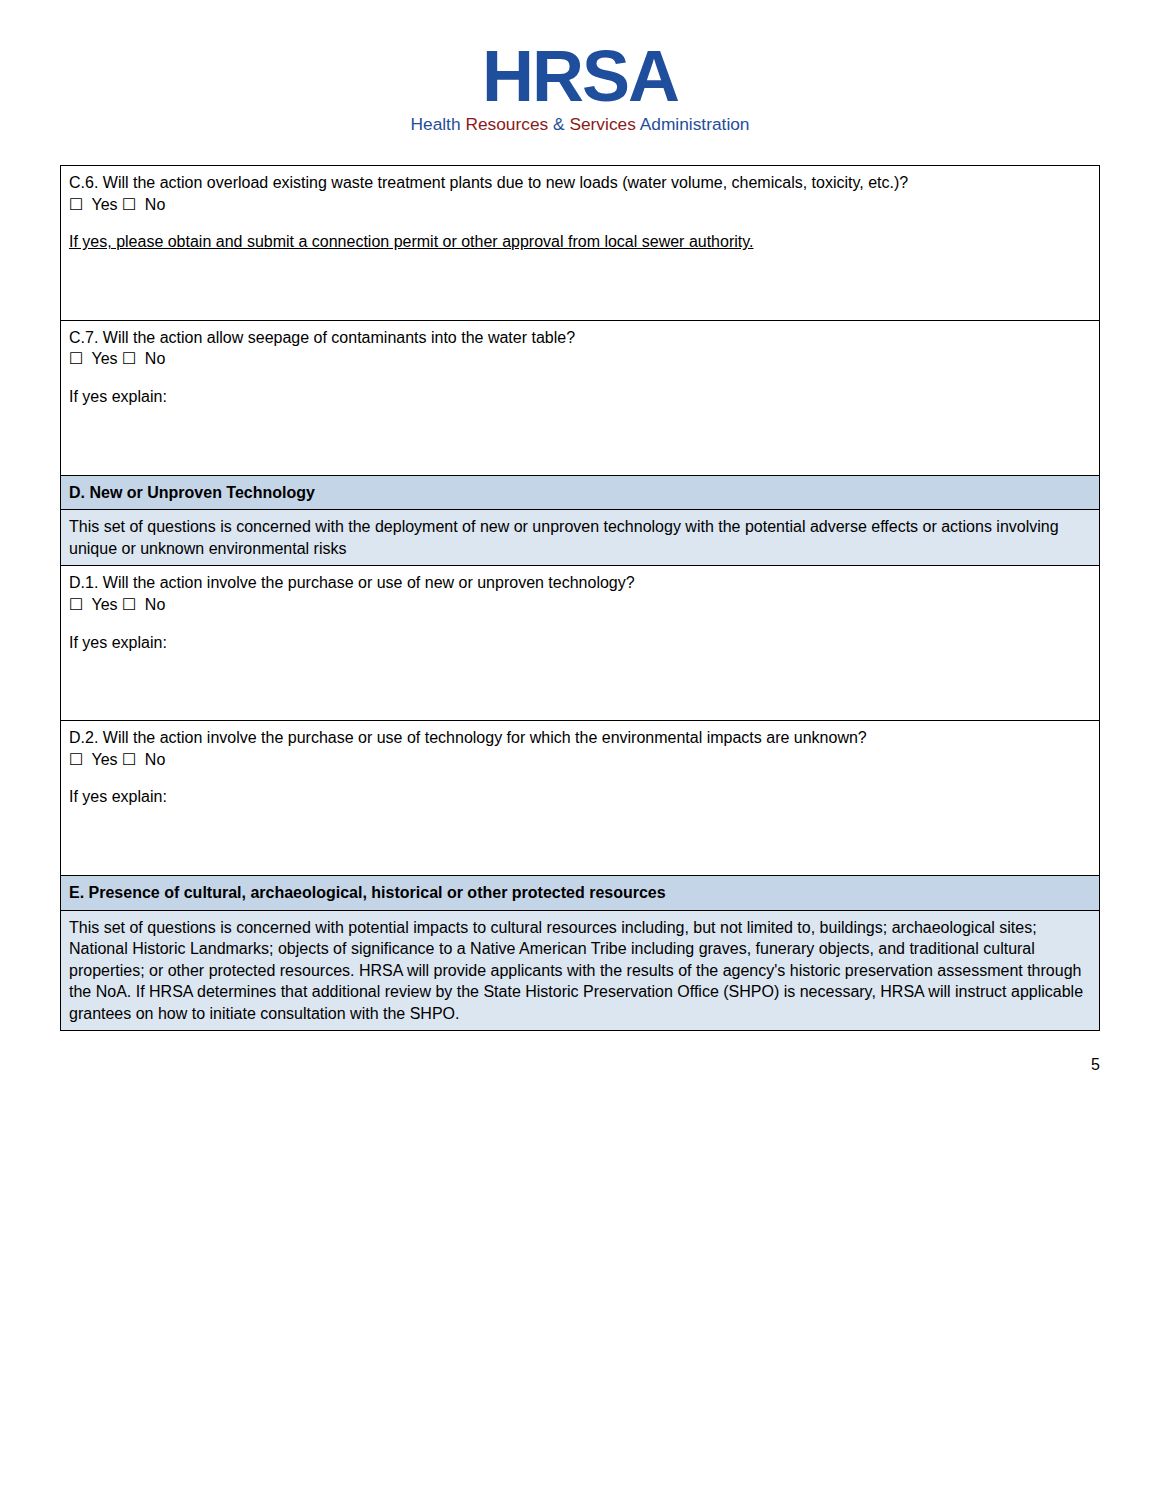HRSA
Health Resources & Services Administration
| C.6. Will the action overload existing waste treatment plants due to new loads (water volume, chemicals, toxicity, etc.)? ☐ Yes ☐ No If yes, please obtain and submit a connection permit or other approval from local sewer authority. |
| C.7. Will the action allow seepage of contaminants into the water table? ☐ Yes ☐ No If yes explain: |
| D. New or Unproven Technology |
| This set of questions is concerned with the deployment of new or unproven technology with the potential adverse effects or actions involving unique or unknown environmental risks |
| D.1. Will the action involve the purchase or use of new or unproven technology? ☐ Yes ☐ No If yes explain: |
| D.2. Will the action involve the purchase or use of technology for which the environmental impacts are unknown? ☐ Yes ☐ No If yes explain: |
| E. Presence of cultural, archaeological, historical or other protected resources |
| This set of questions is concerned with potential impacts to cultural resources including, but not limited to, buildings; archaeological sites; National Historic Landmarks; objects of significance to a Native American Tribe including graves, funerary objects, and traditional cultural properties; or other protected resources. HRSA will provide applicants with the results of the agency's historic preservation assessment through the NoA. If HRSA determines that additional review by the State Historic Preservation Office (SHPO) is necessary, HRSA will instruct applicable grantees on how to initiate consultation with the SHPO. |
5